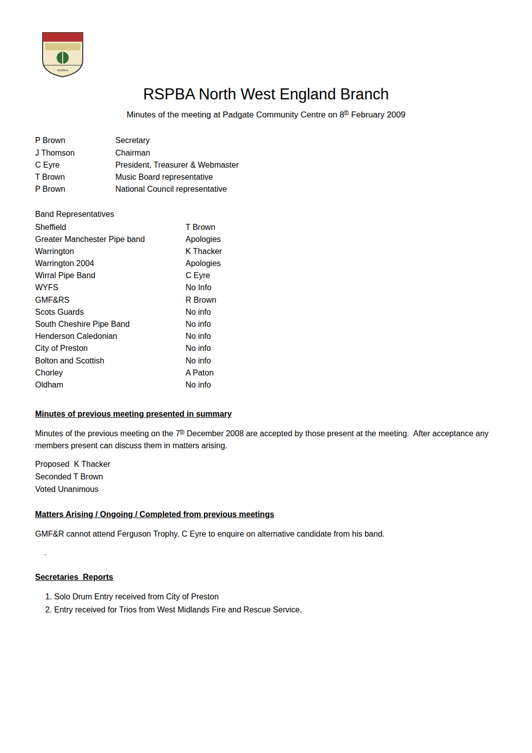RSPBA North West England Branch
Minutes of the meeting at Padgate Community Centre on 8th February 2009
| P Brown | Secretary |
| J Thomson | Chairman |
| C Eyre | President, Treasurer & Webmaster |
| T Brown | Music Board representative |
| P Brown | National Council representative |
Band Representatives
| Sheffield | T Brown |
| Greater Manchester Pipe band | Apologies |
| Warrington | K Thacker |
| Warrington 2004 | Apologies |
| Wirral Pipe Band | C Eyre |
| WYFS | No Info |
| GMF&RS | R Brown |
| Scots Guards | No info |
| South Cheshire Pipe Band | No info |
| Henderson Caledonian | No info |
| City of Preston | No info |
| Bolton and Scottish | No info |
| Chorley | A Paton |
| Oldham | No info |
Minutes of previous meeting presented in summary
Minutes of the previous meeting on the 7th December 2008 are accepted by those present at the meeting. After acceptance any members present can discuss them in matters arising.
Proposed K Thacker
Seconded T Brown
Voted Unanimous
Matters Arising / Ongoing / Completed from previous meetings
GMF&R cannot attend Ferguson Trophy. C Eyre to enquire on alternative candidate from his band.
.
Secretaries Reports
Solo Drum Entry received from City of Preston
Entry received for Trios from West Midlands Fire and Rescue Service.